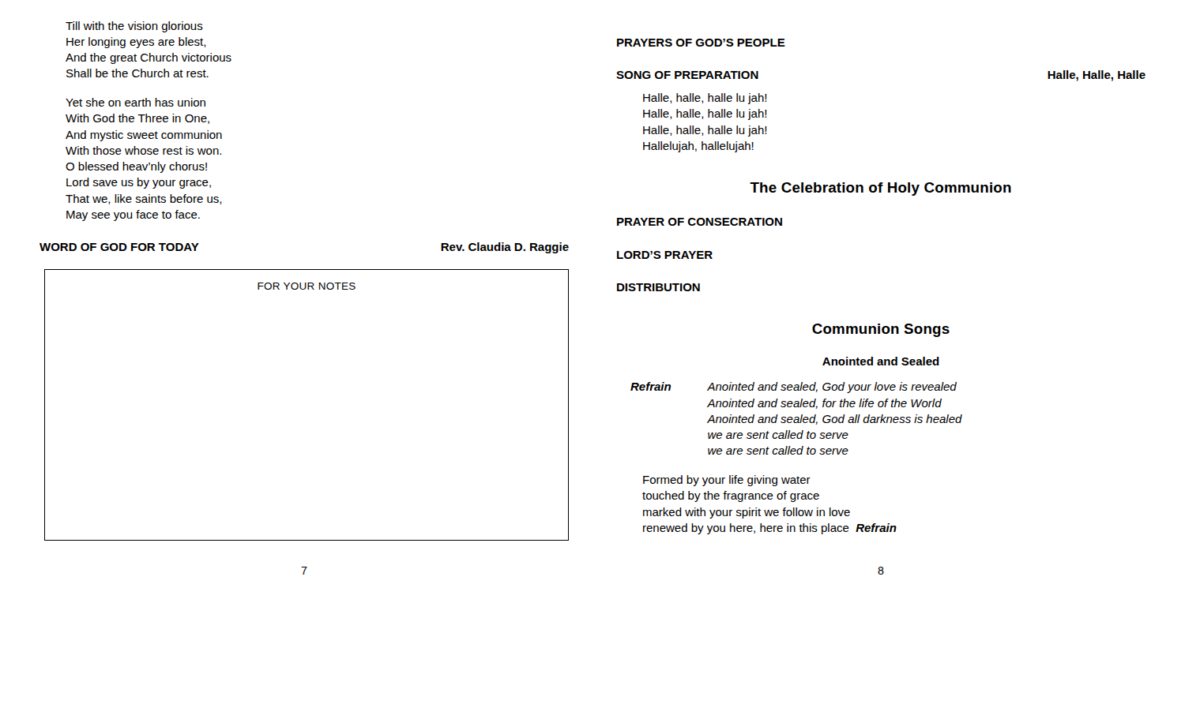Till with the vision glorious
Her longing eyes are blest,
And the great Church victorious
Shall be the Church at rest.
Yet she on earth has union
With God the Three in One,
And mystic sweet communion
With those whose rest is won.
O blessed heav’nly chorus!
Lord save us by your grace,
That we, like saints before us,
May see you face to face.
Word of God for Today Rev. Claudia D. Raggie
FOR YOUR NOTES
7
Prayers of God’s People
Song of Preparation Halle, Halle, Halle
Halle, halle, halle lu jah!
Halle, halle, halle lu jah!
Halle, halle, halle lu jah!
Hallelujah, hallelujah!
The Celebration of Holy Communion
Prayer of Consecration
Lord’s Prayer
Distribution
Communion Songs
Anointed and Sealed
Refrain
Anointed and sealed, God your love is revealed
Anointed and sealed, for the life of the World
Anointed and sealed, God all darkness is healed
we are sent called to serve
we are sent called to serve
Formed by your life giving water
touched by the fragrance of grace
marked with your spirit we follow in love
renewed by you here, here in this place Refrain
8